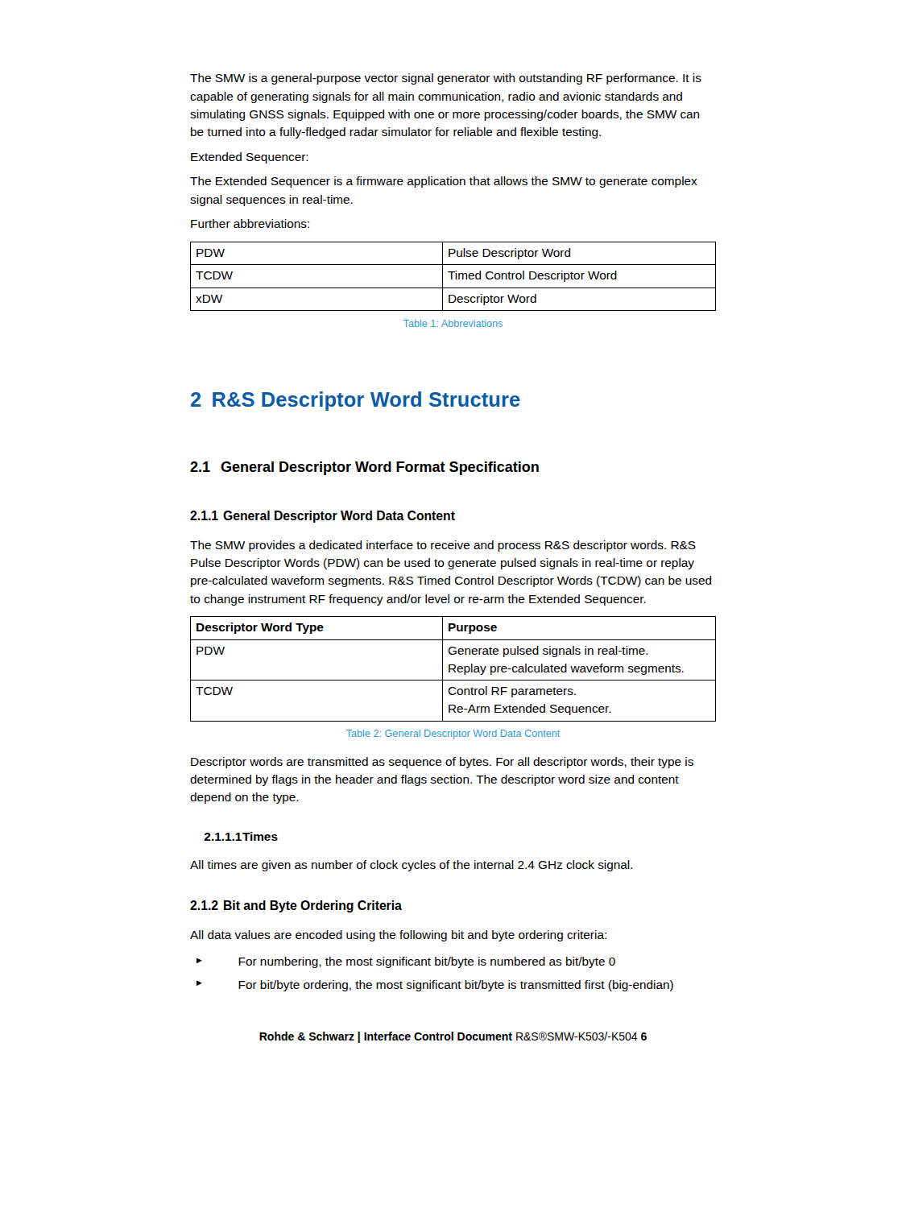The SMW is a general-purpose vector signal generator with outstanding RF performance. It is capable of generating signals for all main communication, radio and avionic standards and simulating GNSS signals. Equipped with one or more processing/coder boards, the SMW can be turned into a fully-fledged radar simulator for reliable and flexible testing.
Extended Sequencer:
The Extended Sequencer is a firmware application that allows the SMW to generate complex signal sequences in real-time.
Further abbreviations:
| PDW | Pulse Descriptor Word |
| TCDW | Timed Control Descriptor Word |
| xDW | Descriptor Word |
Table 1: Abbreviations
2 R&S Descriptor Word Structure
2.1 General Descriptor Word Format Specification
2.1.1 General Descriptor Word Data Content
The SMW provides a dedicated interface to receive and process R&S descriptor words. R&S Pulse Descriptor Words (PDW) can be used to generate pulsed signals in real-time or replay pre-calculated waveform segments. R&S Timed Control Descriptor Words (TCDW) can be used to change instrument RF frequency and/or level or re-arm the Extended Sequencer.
| Descriptor Word Type | Purpose |
| --- | --- |
| PDW | Generate pulsed signals in real-time. Replay pre-calculated waveform segments. |
| TCDW | Control RF parameters. Re-Arm Extended Sequencer. |
Table 2: General Descriptor Word Data Content
Descriptor words are transmitted as sequence of bytes. For all descriptor words, their type is determined by flags in the header and flags section. The descriptor word size and content depend on the type.
2.1.1.1 Times
All times are given as number of clock cycles of the internal 2.4 GHz clock signal.
2.1.2 Bit and Byte Ordering Criteria
All data values are encoded using the following bit and byte ordering criteria:
For numbering, the most significant bit/byte is numbered as bit/byte 0
For bit/byte ordering, the most significant bit/byte is transmitted first (big-endian)
Rohde & Schwarz | Interface Control Document R&S®SMW-K503/-K5046